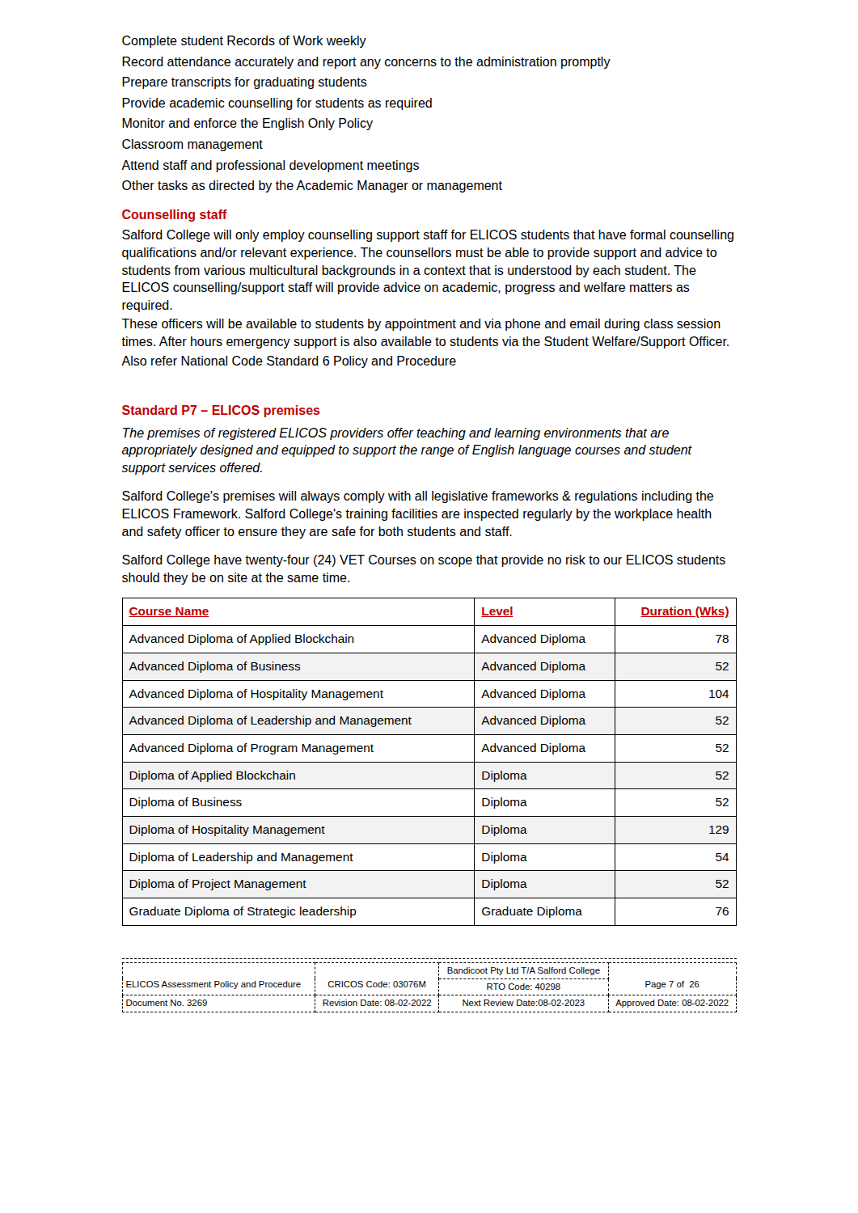Complete student Records of Work weekly
Record attendance accurately and report any concerns to the administration promptly
Prepare transcripts for graduating students
Provide academic counselling for students as required
Monitor and enforce the English Only Policy
Classroom management
Attend staff and professional development meetings
Other tasks as directed by the Academic Manager or management
Counselling staff
Salford College will only employ counselling support staff for ELICOS students that have formal counselling qualifications and/or relevant experience. The counsellors must be able to provide support and advice to students from various multicultural backgrounds in a context that is understood by each student. The ELICOS counselling/support staff will provide advice on academic, progress and welfare matters as required.
These officers will be available to students by appointment and via phone and email during class session times. After hours emergency support is also available to students via the Student Welfare/Support Officer.
Also refer National Code Standard 6 Policy and Procedure
Standard P7 – ELICOS premises
The premises of registered ELICOS providers offer teaching and learning environments that are appropriately designed and equipped to support the range of English language courses and student support services offered.
Salford College's premises will always comply with all legislative frameworks & regulations including the ELICOS Framework. Salford College's training facilities are inspected regularly by the workplace health and safety officer to ensure they are safe for both students and staff.
Salford College have twenty-four (24) VET Courses on scope that provide no risk to our ELICOS students should they be on site at the same time.
| Course Name | Level | Duration (Wks) |
| --- | --- | --- |
| Advanced Diploma of Applied Blockchain | Advanced Diploma | 78 |
| Advanced Diploma of Business | Advanced Diploma | 52 |
| Advanced Diploma of Hospitality Management | Advanced Diploma | 104 |
| Advanced Diploma of Leadership and Management | Advanced Diploma | 52 |
| Advanced Diploma of Program Management | Advanced Diploma | 52 |
| Diploma of Applied Blockchain | Diploma | 52 |
| Diploma of Business | Diploma | 52 |
| Diploma of Hospitality Management | Diploma | 129 |
| Diploma of Leadership and Management | Diploma | 54 |
| Diploma of Project Management | Diploma | 52 |
| Graduate Diploma of Strategic leadership | Graduate Diploma | 76 |
| ELICOS Assessment Policy and Procedure | CRICOS Code: 03076M | Bandicoot Pty Ltd T/A Salford College | Page 7 of 26 |
| RTO Code: 40298 |
| Document No. 3269 | Revision Date: 08-02-2022 | Next Review Date:08-02-2023 | Approved Date: 08-02-2022 |